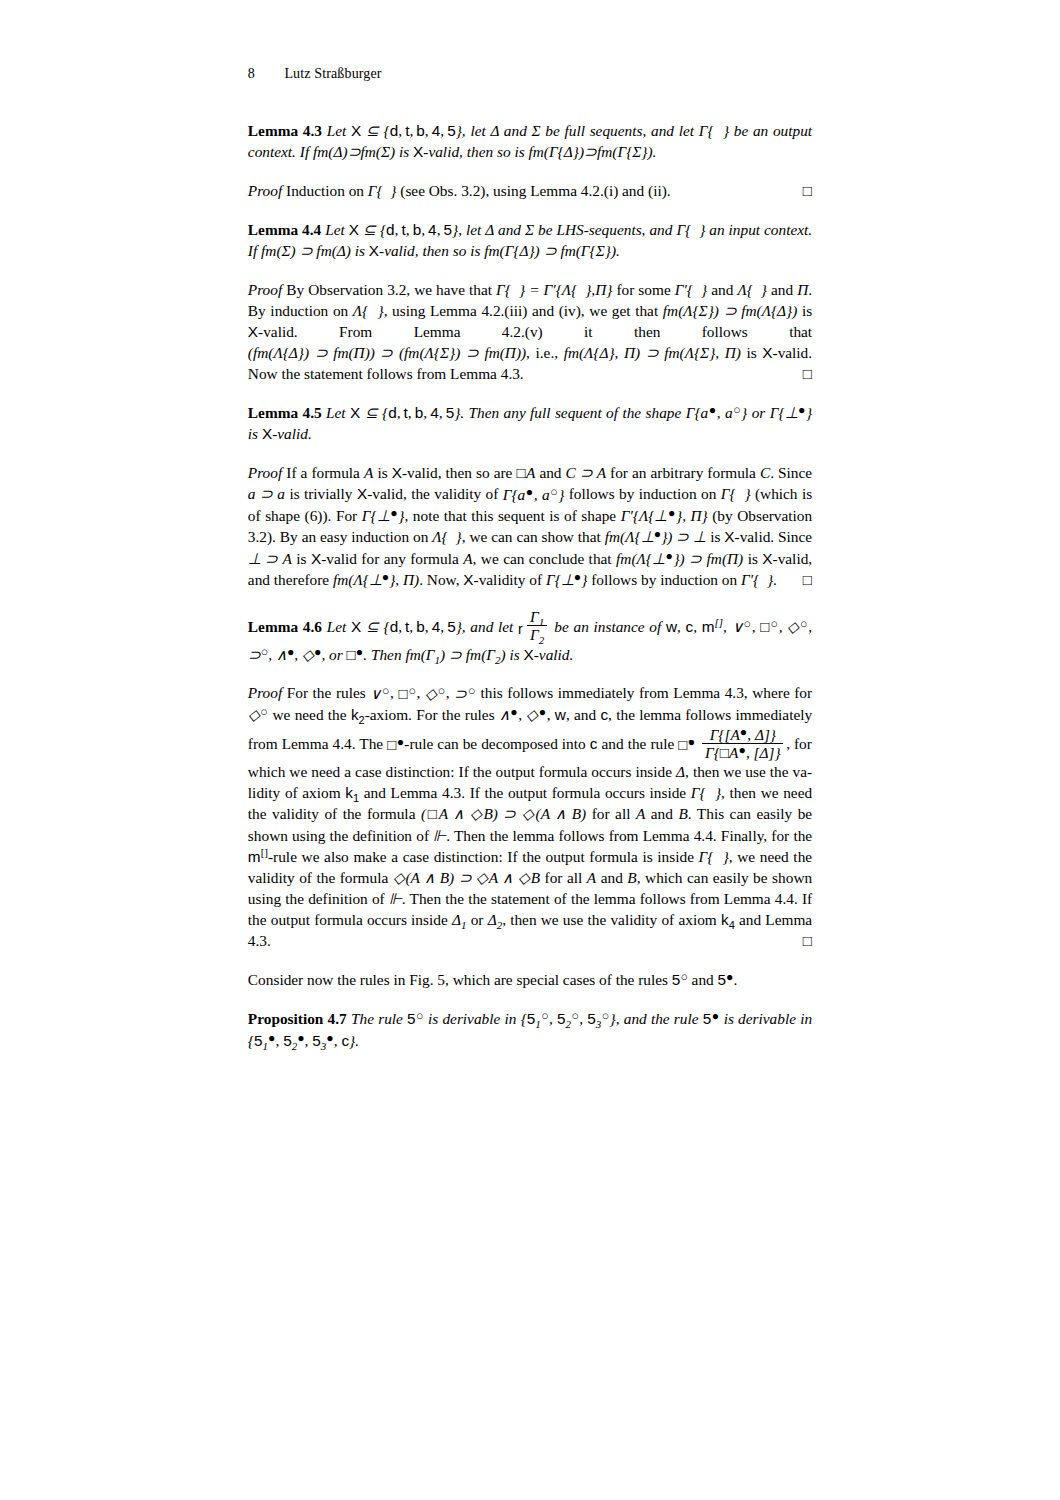8 Lutz Straßburger
Lemma 4.3 Let X ⊆ {d, t, b, 4, 5}, let Δ and Σ be full sequents, and let Γ{ } be an output context. If fm(Δ)⊃fm(Σ) is X-valid, then so is fm(Γ{Δ})⊃fm(Γ{Σ}).
Proof Induction on Γ{ } (see Obs. 3.2), using Lemma 4.2.(i) and (ii).
Lemma 4.4 Let X ⊆ {d, t, b, 4, 5}, let Δ and Σ be LHS-sequents, and Γ{ } an input context. If fm(Σ) ⊃ fm(Δ) is X-valid, then so is fm(Γ{Δ}) ⊃ fm(Γ{Σ}).
Proof By Observation 3.2, we have that Γ{ } = Γ′{Λ{ },Π} for some Γ′{ } and Λ{ } and Π. By induction on Λ{ }, using Lemma 4.2.(iii) and (iv), we get that fm(Λ{Σ}) ⊃ fm(Λ{Δ}) is X-valid. From Lemma 4.2.(v) it then follows that (fm(Λ{Δ}) ⊃ fm(Π)) ⊃ (fm(Λ{Σ}) ⊃ fm(Π)), i.e., fm(Λ{Δ}, Π) ⊃ fm(Λ{Σ}, Π) is X-valid. Now the statement follows from Lemma 4.3.
Lemma 4.5 Let X ⊆ {d, t, b, 4, 5}. Then any full sequent of the shape Γ{a●, a○} or Γ{⊥●} is X-valid.
Proof If a formula A is X-valid, then so are □A and C ⊃ A for an arbitrary formula C. Since a ⊃ a is trivially X-valid, the validity of Γ{a●, a○} follows by induction on Γ{ } (which is of shape (6)). For Γ{⊥●}, note that this sequent is of shape Γ′{Λ{⊥●}, Π} (by Observation 3.2). By an easy induction on Λ{ }, we can can show that fm(Λ{⊥●}) ⊃ ⊥ is X-valid. Since ⊥ ⊃ A is X-valid for any formula A, we can conclude that fm(Λ{⊥●}) ⊃ fm(Π) is X-valid, and therefore fm(Λ{⊥●}, Π). Now, X-validity of Γ{⊥●} follows by induction on Γ′{ }.
Lemma 4.6 Let X ⊆ {d, t, b, 4, 5}, and let rΓ1 Γ2 be an instance of w, c, m[], ∨○, □○, ◇○, ⊃○, ∧●, ◇●, or □●. Then fm(Γ1) ⊃ fm(Γ2) is X-valid.
Proof For the rules ∨○, □○, ◇○, ⊃○ this follows immediately from Lemma 4.3, where for ◇○ we need the k2-axiom. For the rules ∧●, ◇●, w, and c, the lemma follows immediately from Lemma 4.4. The □●-rule can be decomposed into c and the rule □̃● Γ{[A●, Δ]}Γ{□A●, [Δ]}, for which we need a case distinction: If the output formula occurs inside Δ, then we use the validity of axiom k1 and Lemma 4.3. If the output formula occurs inside Γ{ }, then we need the validity of the formula (□A ∧ ◇B) ⊃ ◇(A ∧ B) for all A and B. This can easily be shown using the definition of ⊩. Then the lemma follows from Lemma 4.4. Finally, for the m[]-rule we also make a case distinction: If the output formula is inside Γ{ }, we need the validity of the formula ◇(A ∧ B) ⊃ ◇A ∧ ◇B for all A and B, which can easily be shown using the definition of ⊩. Then the the statement of the lemma follows from Lemma 4.4. If the output formula occurs inside Δ1 or Δ2, then we use the validity of axiom k4 and Lemma 4.3.
Consider now the rules in Fig. 5, which are special cases of the rules 5○ and 5●.
Proposition 4.7 The rule 5○ is derivable in {51○, 52○, 53○}, and the rule 5● is derivable in {51●, 52●, 53●, c}.